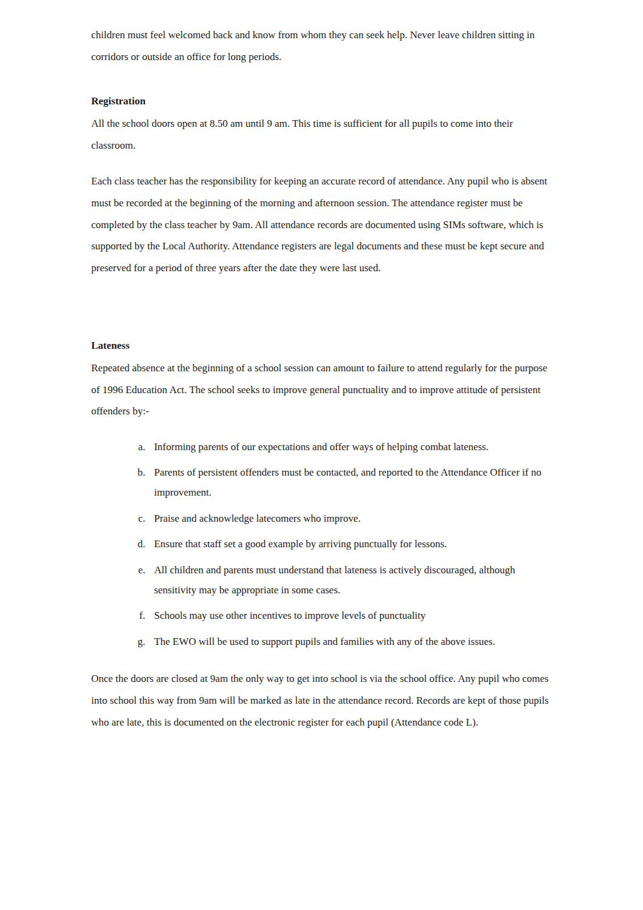children must feel welcomed back and know from whom they can seek help. Never leave children sitting in corridors or outside an office for long periods.
Registration
All the school doors open at 8.50 am until 9 am. This time is sufficient for all pupils to come into their classroom.
Each class teacher has the responsibility for keeping an accurate record of attendance. Any pupil who is absent must be recorded at the beginning of the morning and afternoon session. The attendance register must be completed by the class teacher by 9am. All attendance records are documented using SIMs software, which is supported by the Local Authority. Attendance registers are legal documents and these must be kept secure and preserved for a period of three years after the date they were last used.
Lateness
Repeated absence at the beginning of a school session can amount to failure to attend regularly for the purpose of 1996 Education Act. The school seeks to improve general punctuality and to improve attitude of persistent offenders by:-
Informing parents of our expectations and offer ways of helping combat lateness.
Parents of persistent offenders must be contacted, and reported to the Attendance Officer if no improvement.
Praise and acknowledge latecomers who improve.
Ensure that staff set a good example by arriving punctually for lessons.
All children and parents must understand that lateness is actively discouraged, although sensitivity may be appropriate in some cases.
Schools may use other incentives to improve levels of punctuality
The EWO will be used to support pupils and families with any of the above issues.
Once the doors are closed at 9am the only way to get into school is via the school office. Any pupil who comes into school this way from 9am will be marked as late in the attendance record. Records are kept of those pupils who are late, this is documented on the electronic register for each pupil (Attendance code L).